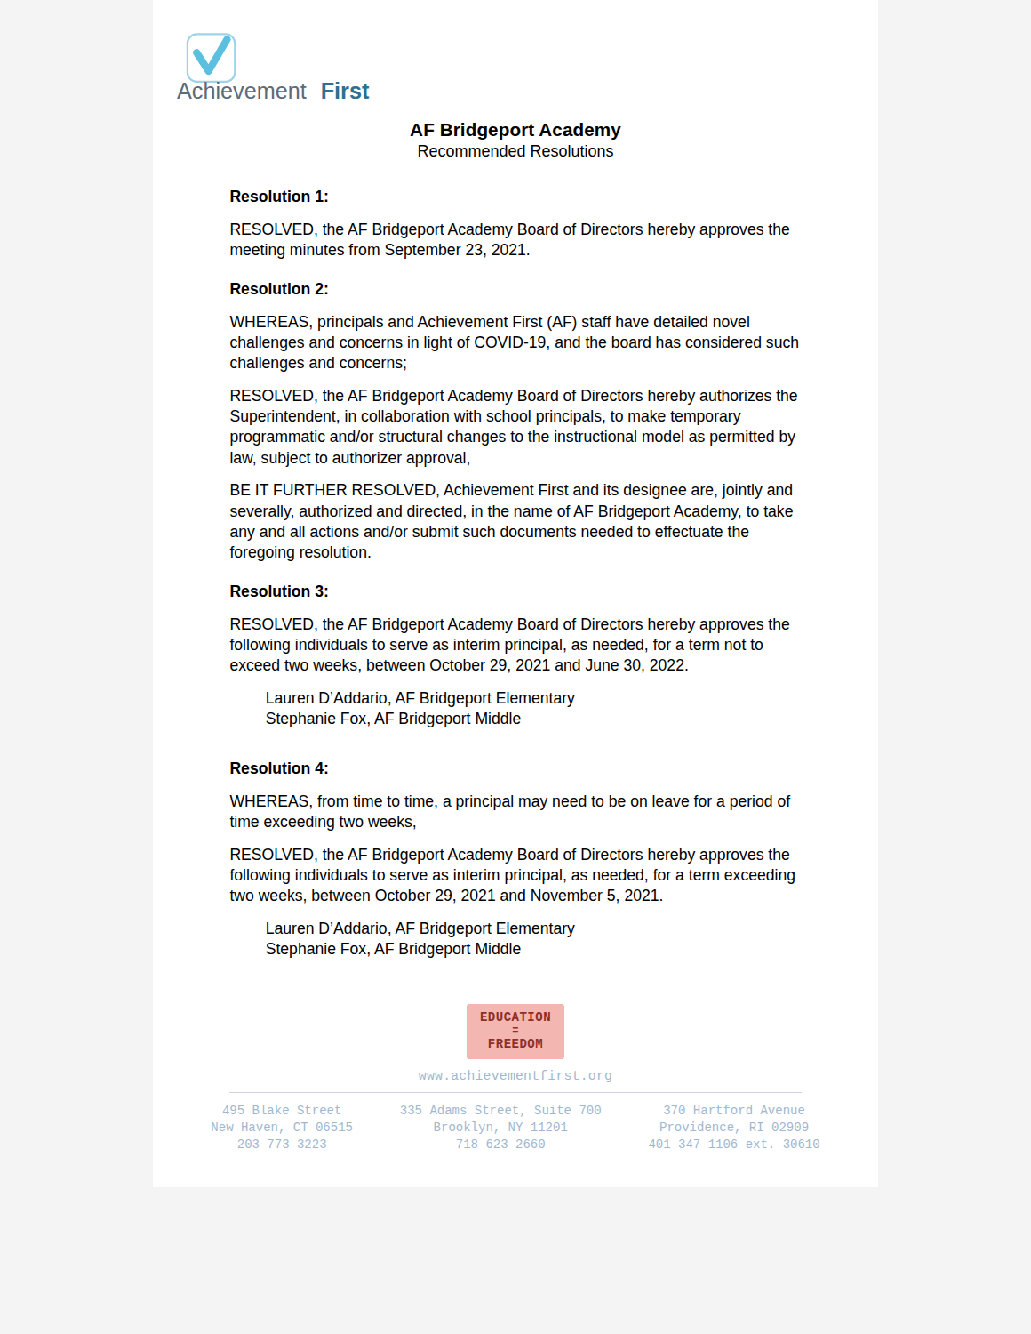Achievement First Achievement First
AF Bridgeport Academy
Recommended Resolutions
Resolution 1:
RESOLVED, the AF Bridgeport Academy Board of Directors hereby approves the meeting minutes from September 23, 2021.
Resolution 2:
WHEREAS, principals and Achievement First (AF) staff have detailed novel challenges and concerns in light of COVID-19, and the board has considered such challenges and concerns;
RESOLVED, the AF Bridgeport Academy Board of Directors hereby authorizes the Superintendent, in collaboration with school principals, to make temporary programmatic and/or structural changes to the instructional model as permitted by law, subject to authorizer approval,
BE IT FURTHER RESOLVED, Achievement First and its designee are, jointly and severally, authorized and directed, in the name of AF Bridgeport Academy, to take any and all actions and/or submit such documents needed to effectuate the foregoing resolution.
Resolution 3:
RESOLVED, the AF Bridgeport Academy Board of Directors hereby approves the following individuals to serve as interim principal, as needed, for a term not to exceed two weeks, between October 29, 2021 and June 30, 2022.
Lauren D’Addario, AF Bridgeport Elementary
Stephanie Fox, AF Bridgeport Middle
Resolution 4:
WHEREAS, from time to time, a principal may need to be on leave for a period of time exceeding two weeks,
RESOLVED, the AF Bridgeport Academy Board of Directors hereby approves the following individuals to serve as interim principal, as needed, for a term exceeding two weeks, between October 29, 2021 and November 5, 2021.
Lauren D’Addario, AF Bridgeport Elementary
Stephanie Fox, AF Bridgeport Middle
EDUCATION = FREEDOM
www.achievementfirst.org
495 Blake Street
New Haven, CT 06515
203 773 3223
335 Adams Street, Suite 700
Brooklyn, NY 11201
718 623 2660
370 Hartford Avenue
Providence, RI 02909
401 347 1106 ext. 30610